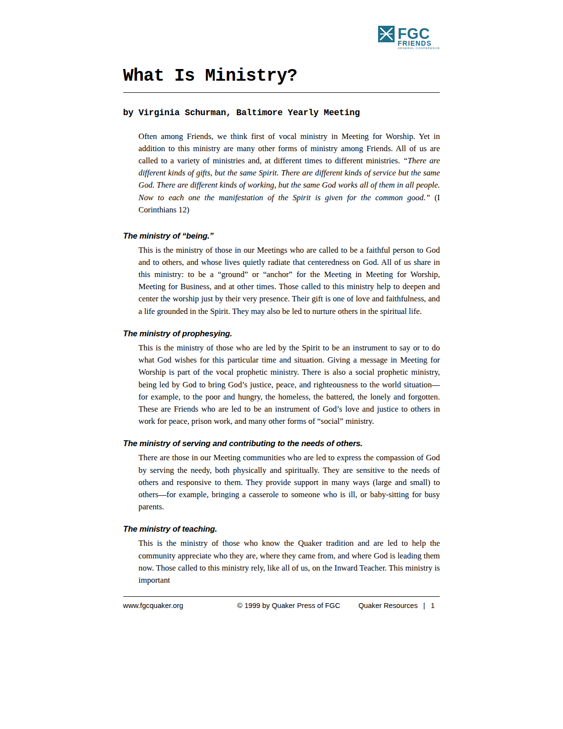FGC FRIENDS GENERAL CONFERENCE
What Is Ministry?
by Virginia Schurman, Baltimore Yearly Meeting
Often among Friends, we think first of vocal ministry in Meeting for Worship. Yet in addition to this ministry are many other forms of ministry among Friends. All of us are called to a variety of ministries and, at different times to different ministries. “There are different kinds of gifts, but the same Spirit. There are different kinds of service but the same God. There are different kinds of working, but the same God works all of them in all people. Now to each one the manifestation of the Spirit is given for the common good.” (I Corinthians 12)
The ministry of “being.”
This is the ministry of those in our Meetings who are called to be a faithful person to God and to others, and whose lives quietly radiate that centeredness on God. All of us share in this ministry: to be a “ground” or “anchor” for the Meeting in Meeting for Worship, Meeting for Business, and at other times. Those called to this ministry help to deepen and center the worship just by their very presence. Their gift is one of love and faithfulness, and a life grounded in the Spirit. They may also be led to nurture others in the spiritual life.
The ministry of prophesying.
This is the ministry of those who are led by the Spirit to be an instrument to say or to do what God wishes for this particular time and situation. Giving a message in Meeting for Worship is part of the vocal prophetic ministry. There is also a social prophetic ministry, being led by God to bring God’s justice, peace, and righteousness to the world situation—for example, to the poor and hungry, the homeless, the battered, the lonely and forgotten. These are Friends who are led to be an instrument of God’s love and justice to others in work for peace, prison work, and many other forms of “social” ministry.
The ministry of serving and contributing to the needs of others.
There are those in our Meeting communities who are led to express the compassion of God by serving the needy, both physically and spiritually. They are sensitive to the needs of others and responsive to them. They provide support in many ways (large and small) to others—for example, bringing a casserole to someone who is ill, or baby-sitting for busy parents.
The ministry of teaching.
This is the ministry of those who know the Quaker tradition and are led to help the community appreciate who they are, where they came from, and where God is leading them now. Those called to this ministry rely, like all of us, on the Inward Teacher. This ministry is important
www.fgcquaker.org © 1999 by Quaker Press of FGC Quaker Resources|1